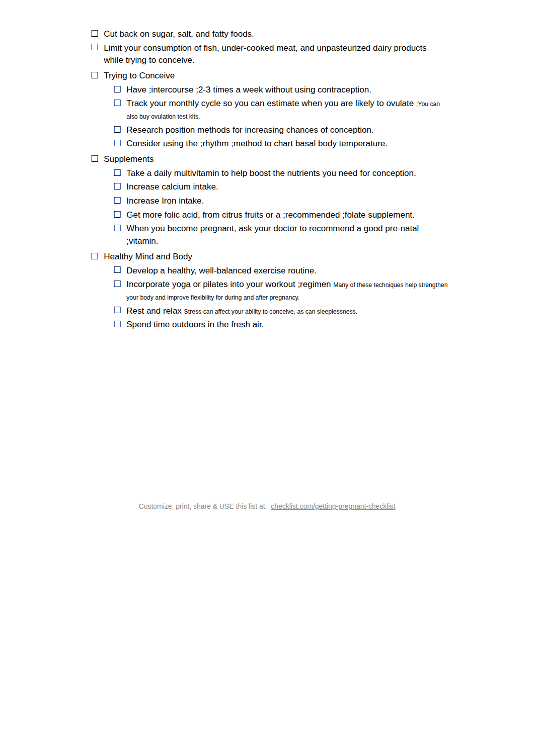Cut back on sugar, salt, and fatty foods.
Limit your consumption of fish, under-cooked meat, and unpasteurized dairy products while trying to conceive.
Trying to Conceive
Have ;intercourse ;2-3 times a week without using contraception.
Track your monthly cycle so you can estimate when you are likely to ovulate ;You can also buy ovulation test kits.
Research position methods for increasing chances of conception.
Consider using the ;rhythm ;method to chart basal body temperature.
Supplements
Take a daily multivitamin to help boost the nutrients you need for conception.
Increase calcium intake.
Increase Iron intake.
Get more folic acid, from citrus fruits or a ;recommended ;folate supplement.
When you become pregnant, ask your doctor to recommend a good pre-natal ;vitamin.
Healthy Mind and Body
Develop a healthy, well-balanced exercise routine.
Incorporate yoga or pilates into your workout ;regimen Many of these techniques help strengthen your body and improve flexibility for during and after pregnancy.
Rest and relax Stress can affect your ability to conceive, as can sleeplessness.
Spend time outdoors in the fresh air.
Customize, print, share & USE this list at: checklist.com/getting-pregnant-checklist